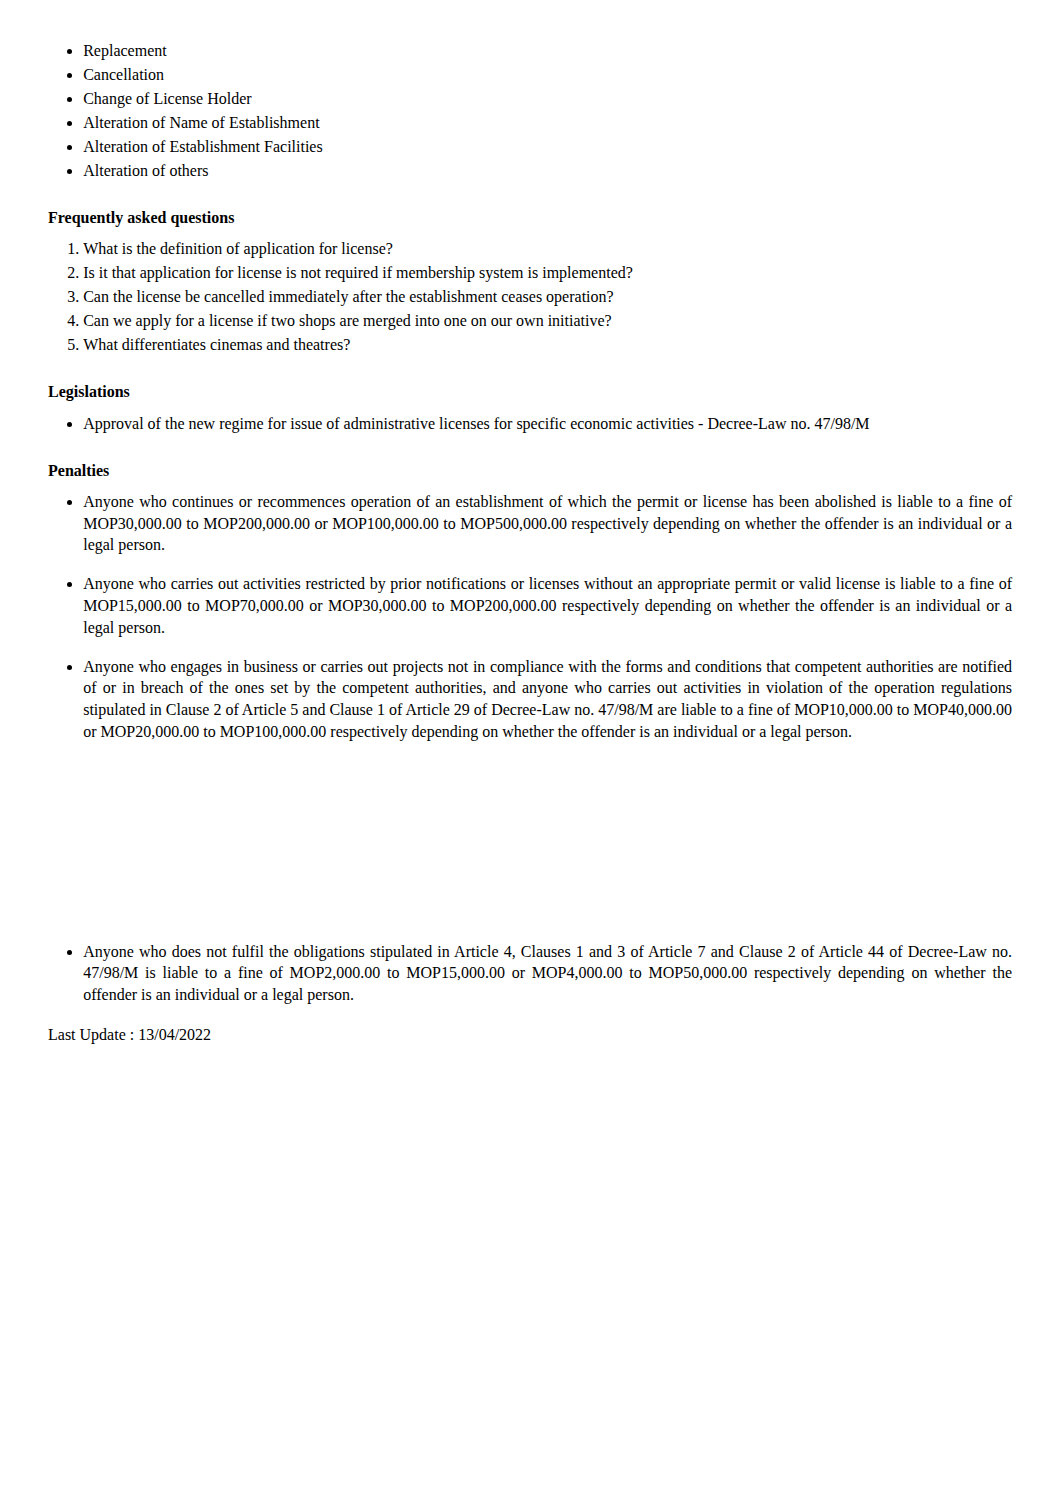Replacement
Cancellation
Change of License Holder
Alteration of Name of Establishment
Alteration of Establishment Facilities
Alteration of others
Frequently asked questions
What is the definition of application for license?
Is it that application for license is not required if membership system is implemented?
Can the license be cancelled immediately after the establishment ceases operation?
Can we apply for a license if two shops are merged into one on our own initiative?
What differentiates cinemas and theatres?
Legislations
Approval of the new regime for issue of administrative licenses for specific economic activities - Decree-Law no. 47/98/M
Penalties
Anyone who continues or recommences operation of an establishment of which the permit or license has been abolished is liable to a fine of MOP30,000.00 to MOP200,000.00 or MOP100,000.00 to MOP500,000.00 respectively depending on whether the offender is an individual or a legal person.
Anyone who carries out activities restricted by prior notifications or licenses without an appropriate permit or valid license is liable to a fine of MOP15,000.00 to MOP70,000.00 or MOP30,000.00 to MOP200,000.00 respectively depending on whether the offender is an individual or a legal person.
Anyone who engages in business or carries out projects not in compliance with the forms and conditions that competent authorities are notified of or in breach of the ones set by the competent authorities, and anyone who carries out activities in violation of the operation regulations stipulated in Clause 2 of Article 5 and Clause 1 of Article 29 of Decree-Law no. 47/98/M are liable to a fine of MOP10,000.00 to MOP40,000.00 or MOP20,000.00 to MOP100,000.00 respectively depending on whether the offender is an individual or a legal person.
Anyone who does not fulfil the obligations stipulated in Article 4, Clauses 1 and 3 of Article 7 and Clause 2 of Article 44 of Decree-Law no. 47/98/M is liable to a fine of MOP2,000.00 to MOP15,000.00 or MOP4,000.00 to MOP50,000.00 respectively depending on whether the offender is an individual or a legal person.
Last Update : 13/04/2022